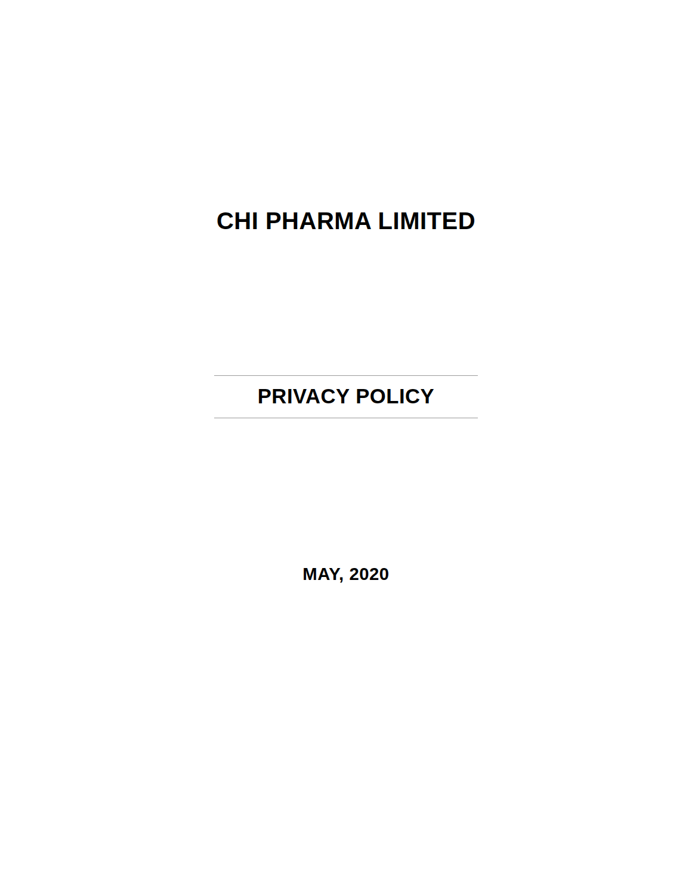CHI PHARMA LIMITED
PRIVACY POLICY
MAY, 2020